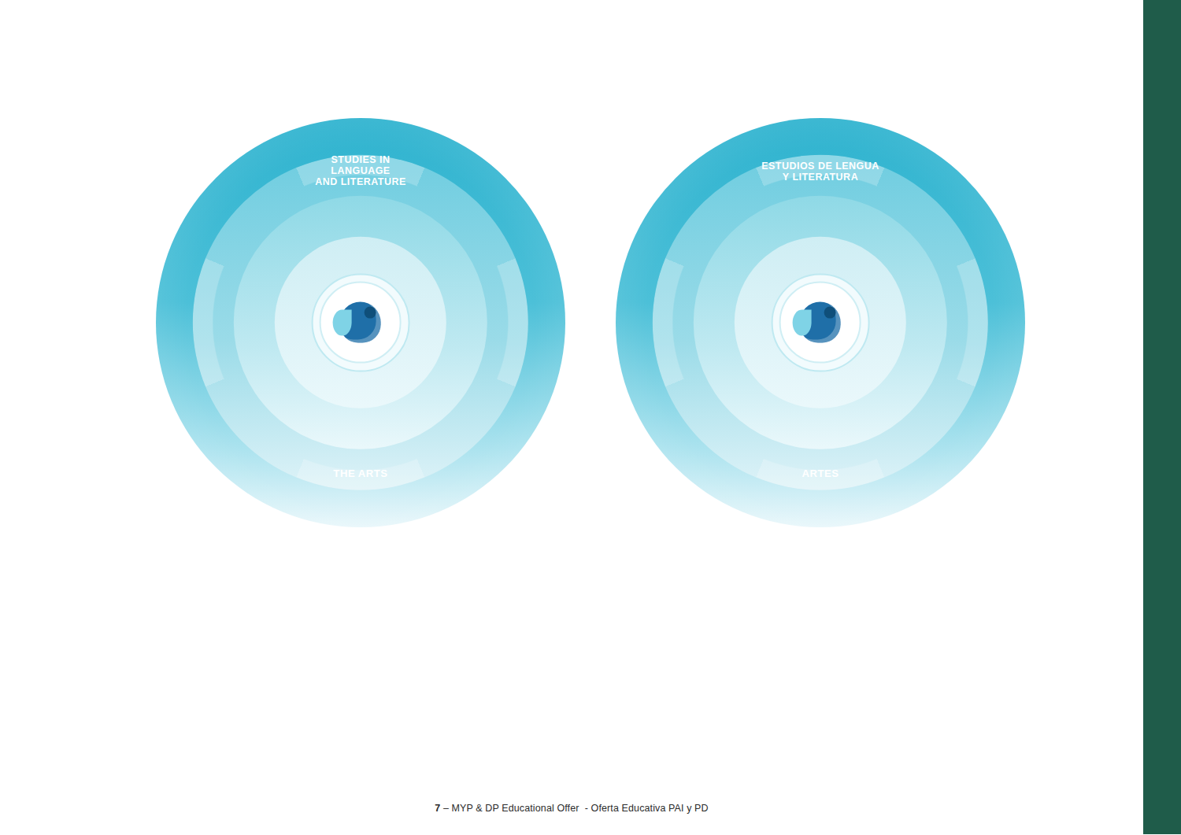Studies in Language
and Literature
The Arts
Estudios de Lengua
y Literatura
Artes
7 – MYP & DP Educational Offer - Oferta Educativa PAI y PD